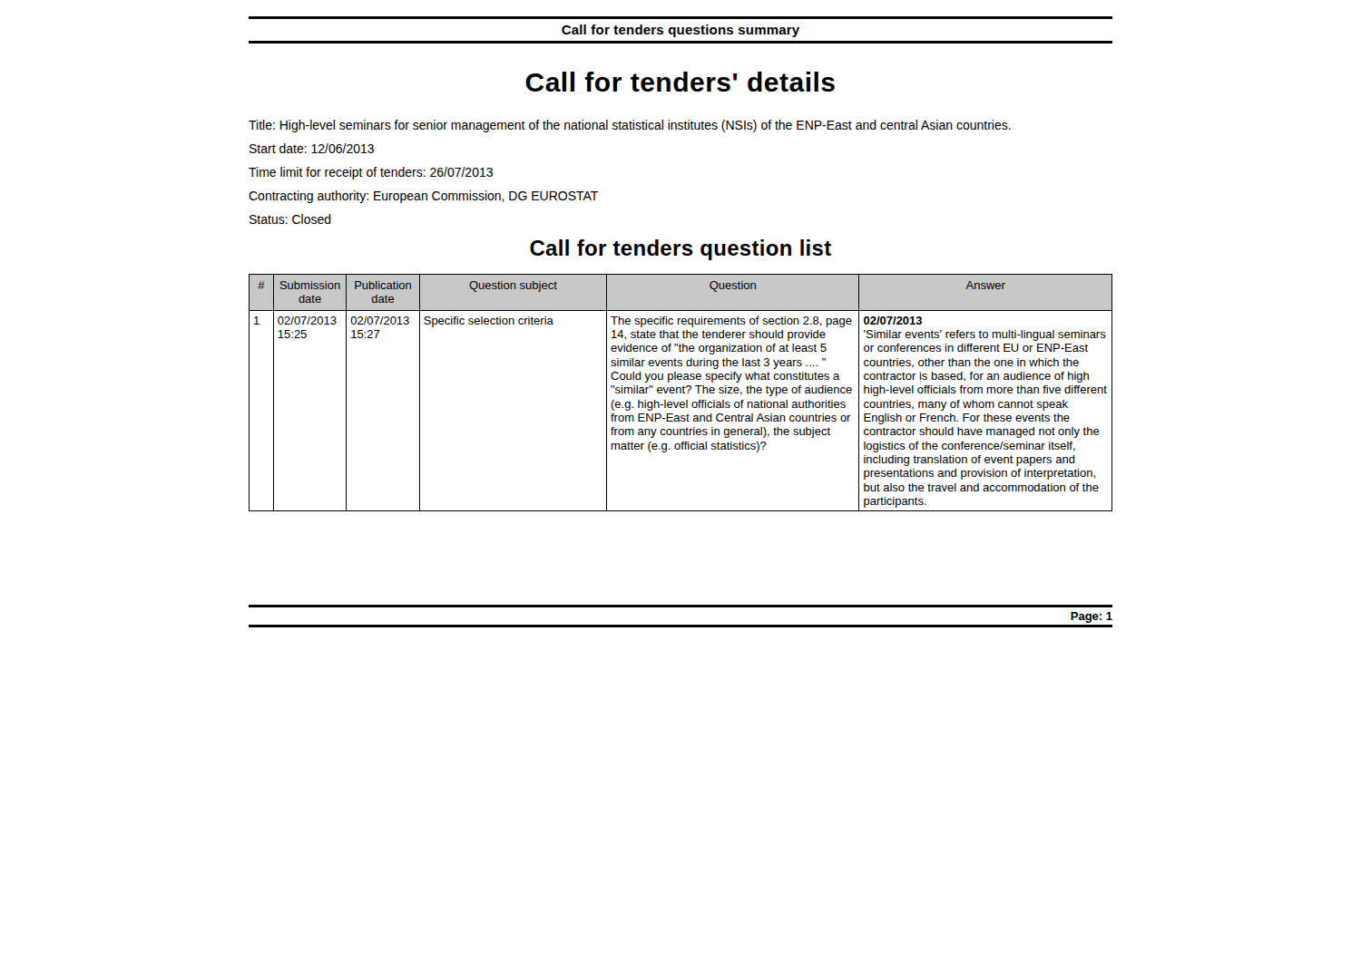Call for tenders questions summary
Call for tenders' details
Title: High-level seminars for senior management of the national statistical institutes (NSIs) of the ENP-East and central Asian countries.
Start date: 12/06/2013
Time limit for receipt of tenders: 26/07/2013
Contracting authority: European Commission, DG EUROSTAT
Status: Closed
Call for tenders question list
| # | Submission date | Publication date | Question subject | Question | Answer |
| --- | --- | --- | --- | --- | --- |
| 1 | 02/07/2013 15:25 | 02/07/2013 15:27 | Specific selection criteria | The specific requirements of section 2.8, page 14, state that the tenderer should provide evidence of "the organization of at least 5 similar events during the last 3 years .... " Could you please specify what constitutes a "similar" event? The size, the type of audience (e.g. high-level officials of national authorities from ENP-East and Central Asian countries or from any countries in general), the subject matter (e.g. official statistics)? | 02/07/2013 'Similar events' refers to multi-lingual seminars or conferences in different EU or ENP-East countries, other than the one in which the contractor is based, for an audience of high high-level officials from more than five different countries, many of whom cannot speak English or French. For these events the contractor should have managed not only the logistics of the conference/seminar itself, including translation of event papers and presentations and provision of interpretation, but also the travel and accommodation of the participants. |
Page: 1